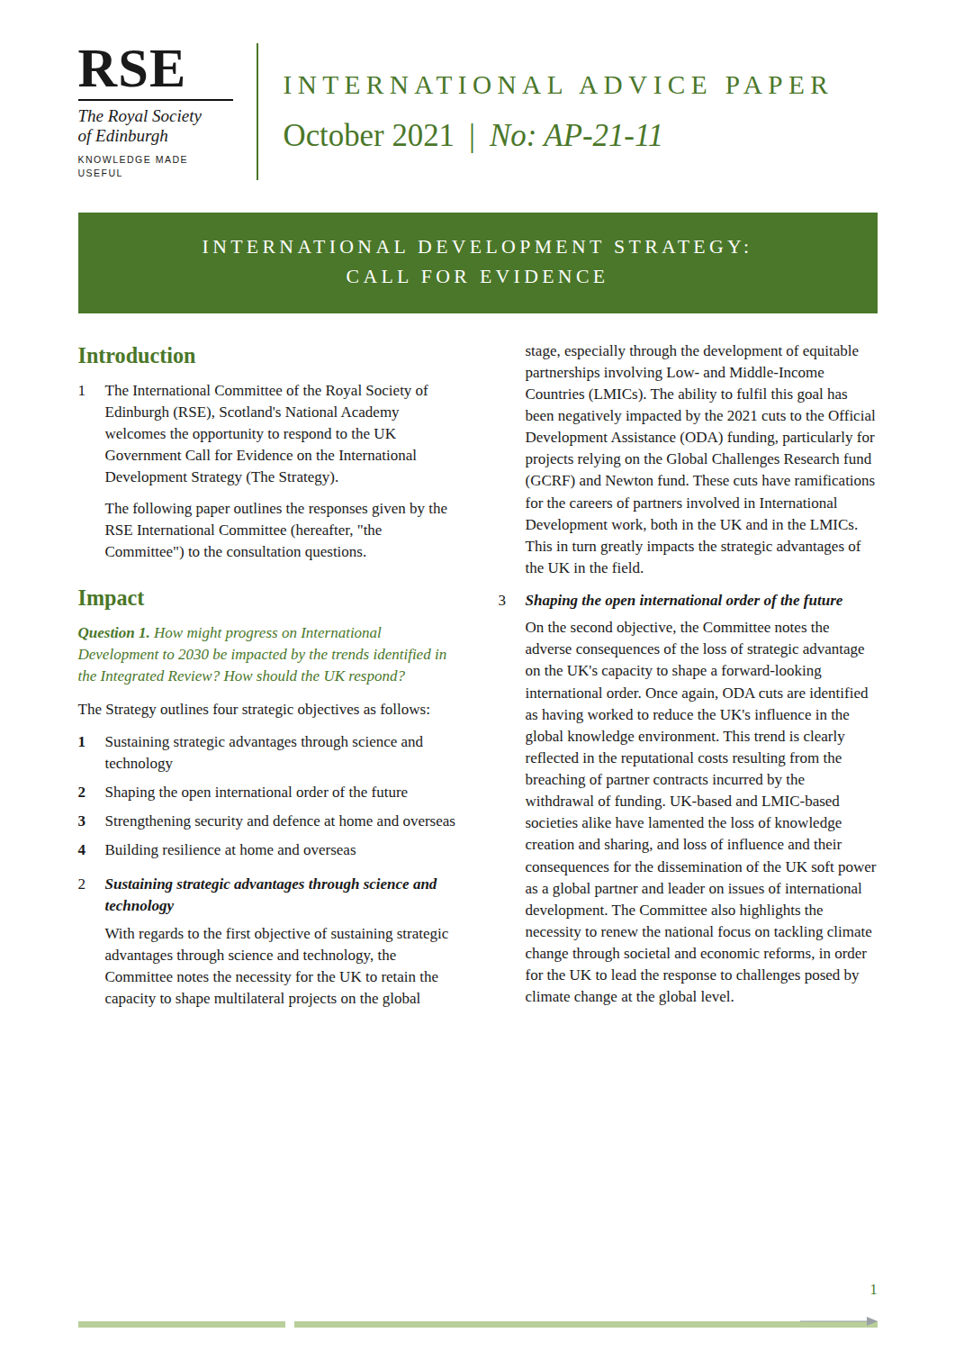RSE
The Royal Society
of Edinburgh
Knowledge made useful
International Advice Paper
October 2021|No: AP-21-11
International Development Strategy: Call for Evidence
Introduction
1
The International Committee of the Royal Society of Edinburgh (RSE), Scotland's National Academy welcomes the opportunity to respond to the UK Government Call for Evidence on the International Development Strategy (The Strategy).
The following paper outlines the responses given by the RSE International Committee (hereafter, "the Committee") to the consultation questions.
Impact
Question 1. How might progress on International Development to 2030 be impacted by the trends identified in the Integrated Review? How should the UK respond?
The Strategy outlines four strategic objectives as follows:
Sustaining strategic advantages through science and technology
Shaping the open international order of the future
Strengthening security and defence at home and overseas
Building resilience at home and overseas
2
Sustaining strategic advantages through science and technology
With regards to the first objective of sustaining strategic advantages through science and technology, the Committee notes the necessity for the UK to retain the capacity to shape multilateral projects on the global stage, especially through the development of equitable partnerships involving Low- and Middle-Income Countries (LMICs). The ability to fulfil this goal has been negatively impacted by the 2021 cuts to the Official Development Assistance (ODA) funding, particularly for projects relying on the Global Challenges Research fund (GCRF) and Newton fund. These cuts have ramifications for the careers of partners involved in International Development work, both in the UK and in the LMICs. This in turn greatly impacts the strategic advantages of the UK in the field.
3
Shaping the open international order of the future
On the second objective, the Committee notes the adverse consequences of the loss of strategic advantage on the UK's capacity to shape a forward-looking international order. Once again, ODA cuts are identified as having worked to reduce the UK's influence in the global knowledge environment. This trend is clearly reflected in the reputational costs resulting from the breaching of partner contracts incurred by the withdrawal of funding. UK-based and LMIC-based societies alike have lamented the loss of knowledge creation and sharing, and loss of influence and their consequences for the dissemination of the UK soft power as a global partner and leader on issues of international development. The Committee also highlights the necessity to renew the national focus on tackling climate change through societal and economic reforms, in order for the UK to lead the response to challenges posed by climate change at the global level.
1